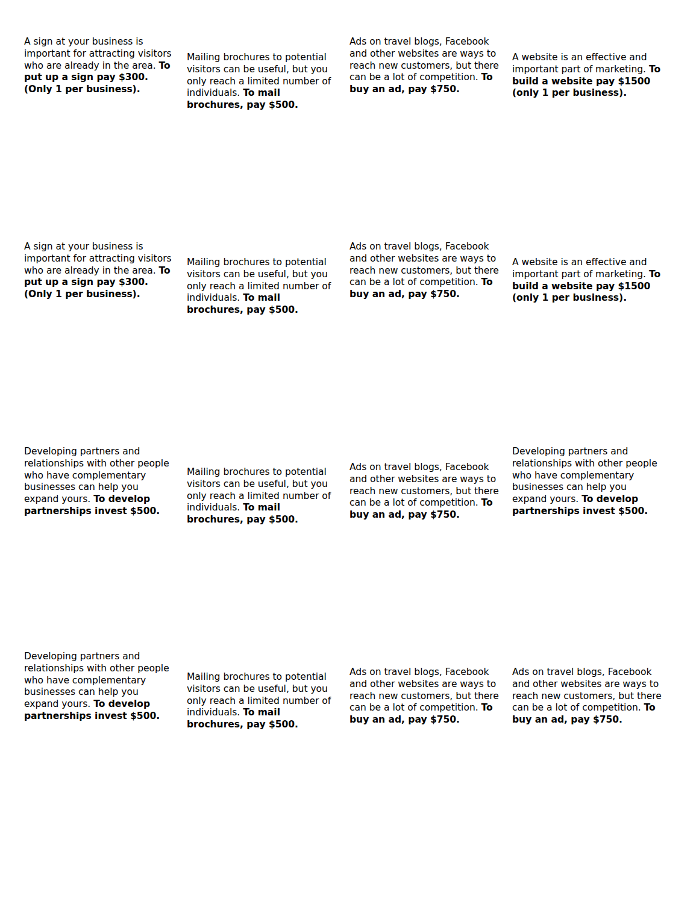| A sign at your business is important for attracting visitors who are already in the area. To put up a sign pay $300. (Only 1 per business). | Mailing brochures to potential visitors can be useful, but you only reach a limited number of individuals. To mail brochures, pay $500. | Ads on travel blogs, Facebook and other websites are ways to reach new customers, but there can be a lot of competition. To buy an ad, pay $750. | A website is an effective and important part of marketing. To build a website pay $1500 (only 1 per business). |
| A sign at your business is important for attracting visitors who are already in the area. To put up a sign pay $300. (Only 1 per business). | Mailing brochures to potential visitors can be useful, but you only reach a limited number of individuals. To mail brochures, pay $500. | Ads on travel blogs, Facebook and other websites are ways to reach new customers, but there can be a lot of competition. To buy an ad, pay $750. | A website is an effective and important part of marketing. To build a website pay $1500 (only 1 per business). |
| Developing partners and relationships with other people who have complementary businesses can help you expand yours. To develop partnerships invest $500. | Mailing brochures to potential visitors can be useful, but you only reach a limited number of individuals. To mail brochures, pay $500. | Ads on travel blogs, Facebook and other websites are ways to reach new customers, but there can be a lot of competition. To buy an ad, pay $750. | Developing partners and relationships with other people who have complementary businesses can help you expand yours. To develop partnerships invest $500. |
| Developing partners and relationships with other people who have complementary businesses can help you expand yours. To develop partnerships invest $500. | Mailing brochures to potential visitors can be useful, but you only reach a limited number of individuals. To mail brochures, pay $500. | Ads on travel blogs, Facebook and other websites are ways to reach new customers, but there can be a lot of competition. To buy an ad, pay $750. | Ads on travel blogs, Facebook and other websites are ways to reach new customers, but there can be a lot of competition. To buy an ad, pay $750. |